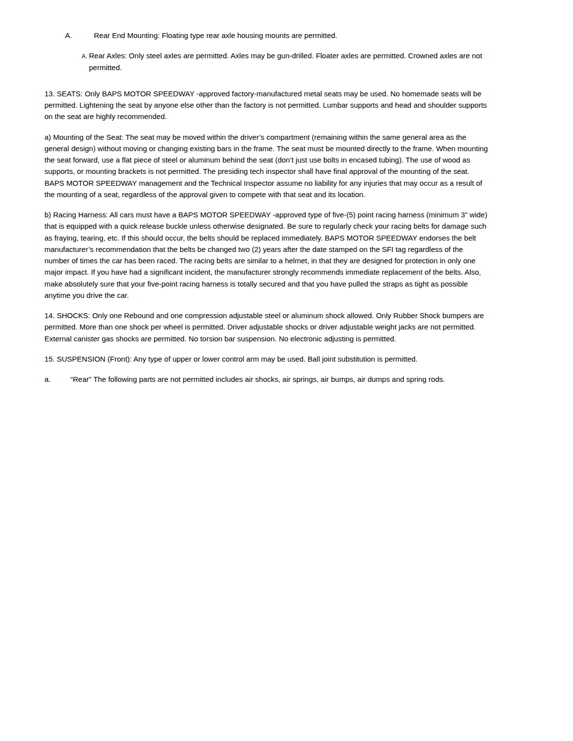Rear End Mounting: Floating type rear axle housing mounts are permitted.
Rear Axles: Only steel axles are permitted. Axles may be gun-drilled. Floater axles are permitted. Crowned axles are not permitted.
13. SEATS: Only BAPS MOTOR SPEEDWAY -approved factory-manufactured metal seats may be used. No homemade seats will be permitted. Lightening the seat by anyone else other than the factory is not permitted. Lumbar supports and head and shoulder supports on the seat are highly recommended.
a) Mounting of the Seat: The seat may be moved within the driver’s compartment (remaining within the same general area as the general design) without moving or changing existing bars in the frame. The seat must be mounted directly to the frame. When mounting the seat forward, use a flat piece of steel or aluminum behind the seat (don’t just use bolts in encased tubing). The use of wood as supports, or mounting brackets is not permitted. The presiding tech inspector shall have final approval of the mounting of the seat. BAPS MOTOR SPEEDWAY management and the Technical Inspector assume no liability for any injuries that may occur as a result of the mounting of a seat, regardless of the approval given to compete with that seat and its location.
b) Racing Harness: All cars must have a BAPS MOTOR SPEEDWAY -approved type of five-(5) point racing harness (minimum 3” wide) that is equipped with a quick release buckle unless otherwise designated. Be sure to regularly check your racing belts for damage such as fraying, tearing, etc. If this should occur, the belts should be replaced immediately. BAPS MOTOR SPEEDWAY endorses the belt manufacturer’s recommendation that the belts be changed two (2) years after the date stamped on the SFI tag regardless of the number of times the car has been raced. The racing belts are similar to a helmet, in that they are designed for protection in only one major impact. If you have had a significant incident, the manufacturer strongly recommends immediate replacement of the belts. Also, make absolutely sure that your five-point racing harness is totally secured and that you have pulled the straps as tight as possible anytime you drive the car.
14. SHOCKS: Only one Rebound and one compression adjustable steel or aluminum shock allowed. Only Rubber Shock bumpers are permitted. More than one shock per wheel is permitted. Driver adjustable shocks or driver adjustable weight jacks are not permitted. External canister gas shocks are permitted. No torsion bar suspension. No electronic adjusting is permitted.
15. SUSPENSION (Front): Any type of upper or lower control arm may be used. Ball joint substitution is permitted.
a. “Rear” The following parts are not permitted includes air shocks, air springs, air bumps, air dumps and spring rods.